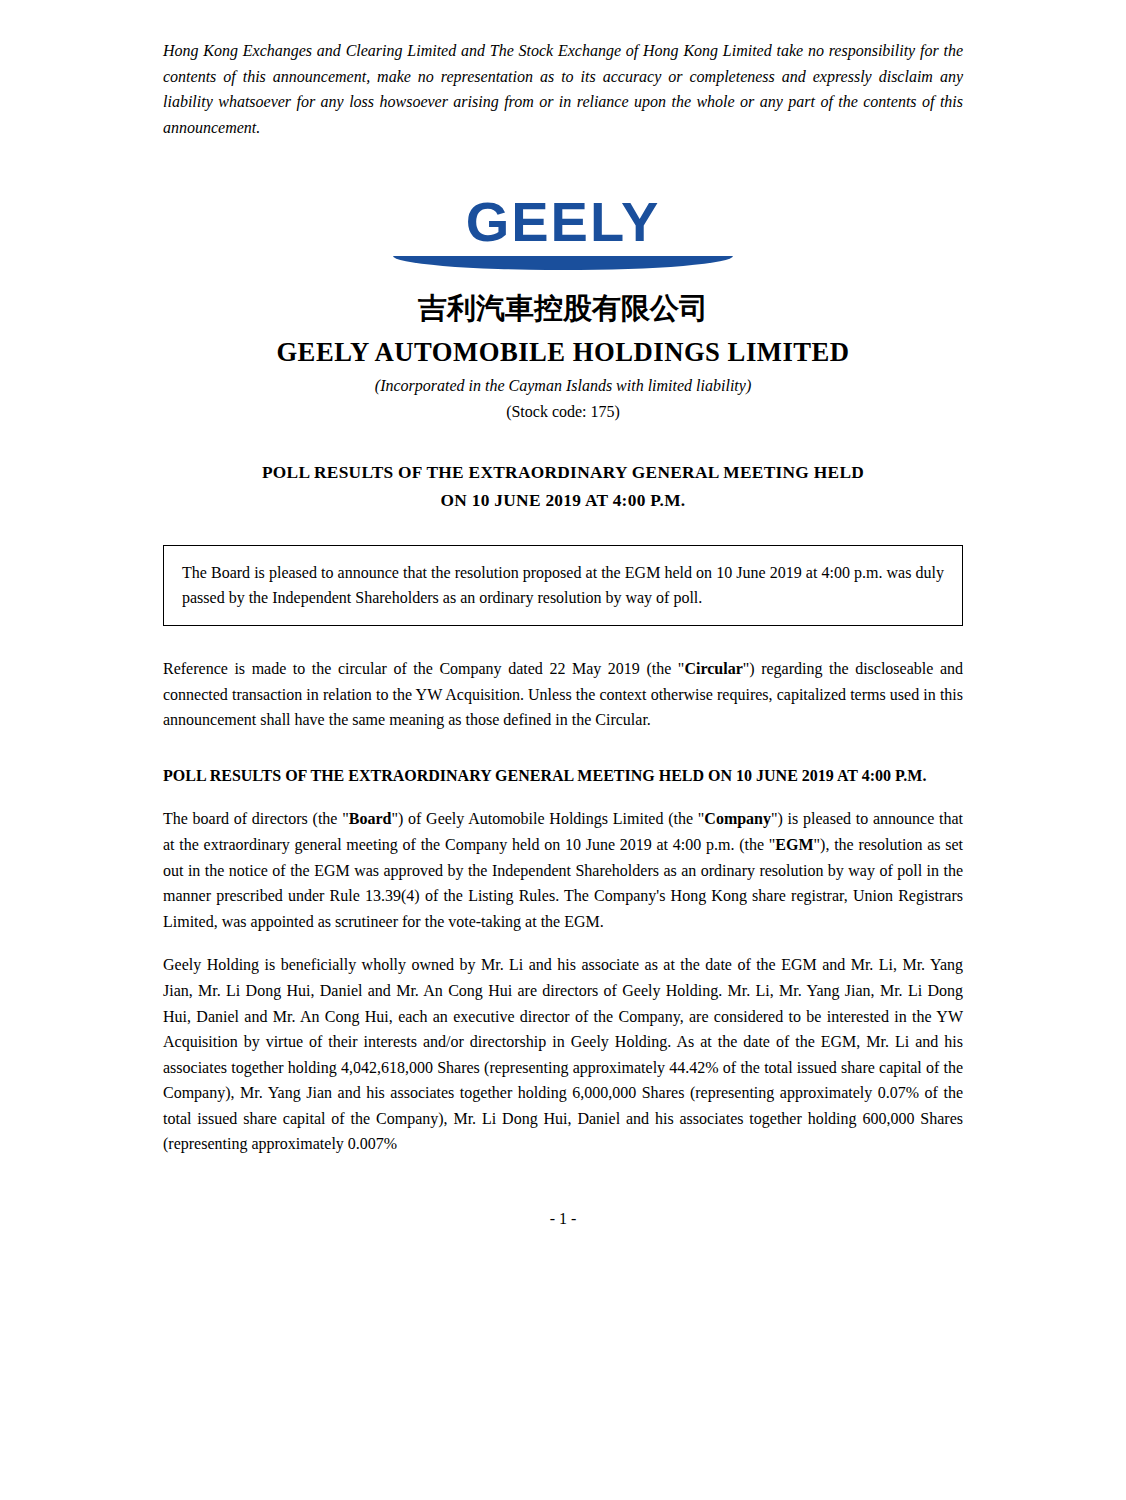Hong Kong Exchanges and Clearing Limited and The Stock Exchange of Hong Kong Limited take no responsibility for the contents of this announcement, make no representation as to its accuracy or completeness and expressly disclaim any liability whatsoever for any loss howsoever arising from or in reliance upon the whole or any part of the contents of this announcement.
GEELY
吉利汽車控股有限公司
GEELY AUTOMOBILE HOLDINGS LIMITED
(Incorporated in the Cayman Islands with limited liability)
(Stock code: 175)
POLL RESULTS OF THE EXTRAORDINARY GENERAL MEETING HELD
ON 10 JUNE 2019 AT 4:00 P.M.
The Board is pleased to announce that the resolution proposed at the EGM held on 10 June 2019 at 4:00 p.m. was duly passed by the Independent Shareholders as an ordinary resolution by way of poll.
Reference is made to the circular of the Company dated 22 May 2019 (the "Circular") regarding the discloseable and connected transaction in relation to the YW Acquisition. Unless the context otherwise requires, capitalized terms used in this announcement shall have the same meaning as those defined in the Circular.
POLL RESULTS OF THE EXTRAORDINARY GENERAL MEETING HELD ON 10 JUNE 2019 AT 4:00 P.M.
The board of directors (the "Board") of Geely Automobile Holdings Limited (the "Company") is pleased to announce that at the extraordinary general meeting of the Company held on 10 June 2019 at 4:00 p.m. (the "EGM"), the resolution as set out in the notice of the EGM was approved by the Independent Shareholders as an ordinary resolution by way of poll in the manner prescribed under Rule 13.39(4) of the Listing Rules. The Company's Hong Kong share registrar, Union Registrars Limited, was appointed as scrutineer for the vote-taking at the EGM.
Geely Holding is beneficially wholly owned by Mr. Li and his associate as at the date of the EGM and Mr. Li, Mr. Yang Jian, Mr. Li Dong Hui, Daniel and Mr. An Cong Hui are directors of Geely Holding. Mr. Li, Mr. Yang Jian, Mr. Li Dong Hui, Daniel and Mr. An Cong Hui, each an executive director of the Company, are considered to be interested in the YW Acquisition by virtue of their interests and/or directorship in Geely Holding. As at the date of the EGM, Mr. Li and his associates together holding 4,042,618,000 Shares (representing approximately 44.42% of the total issued share capital of the Company), Mr. Yang Jian and his associates together holding 6,000,000 Shares (representing approximately 0.07% of the total issued share capital of the Company), Mr. Li Dong Hui, Daniel and his associates together holding 600,000 Shares (representing approximately 0.007%
- 1 -